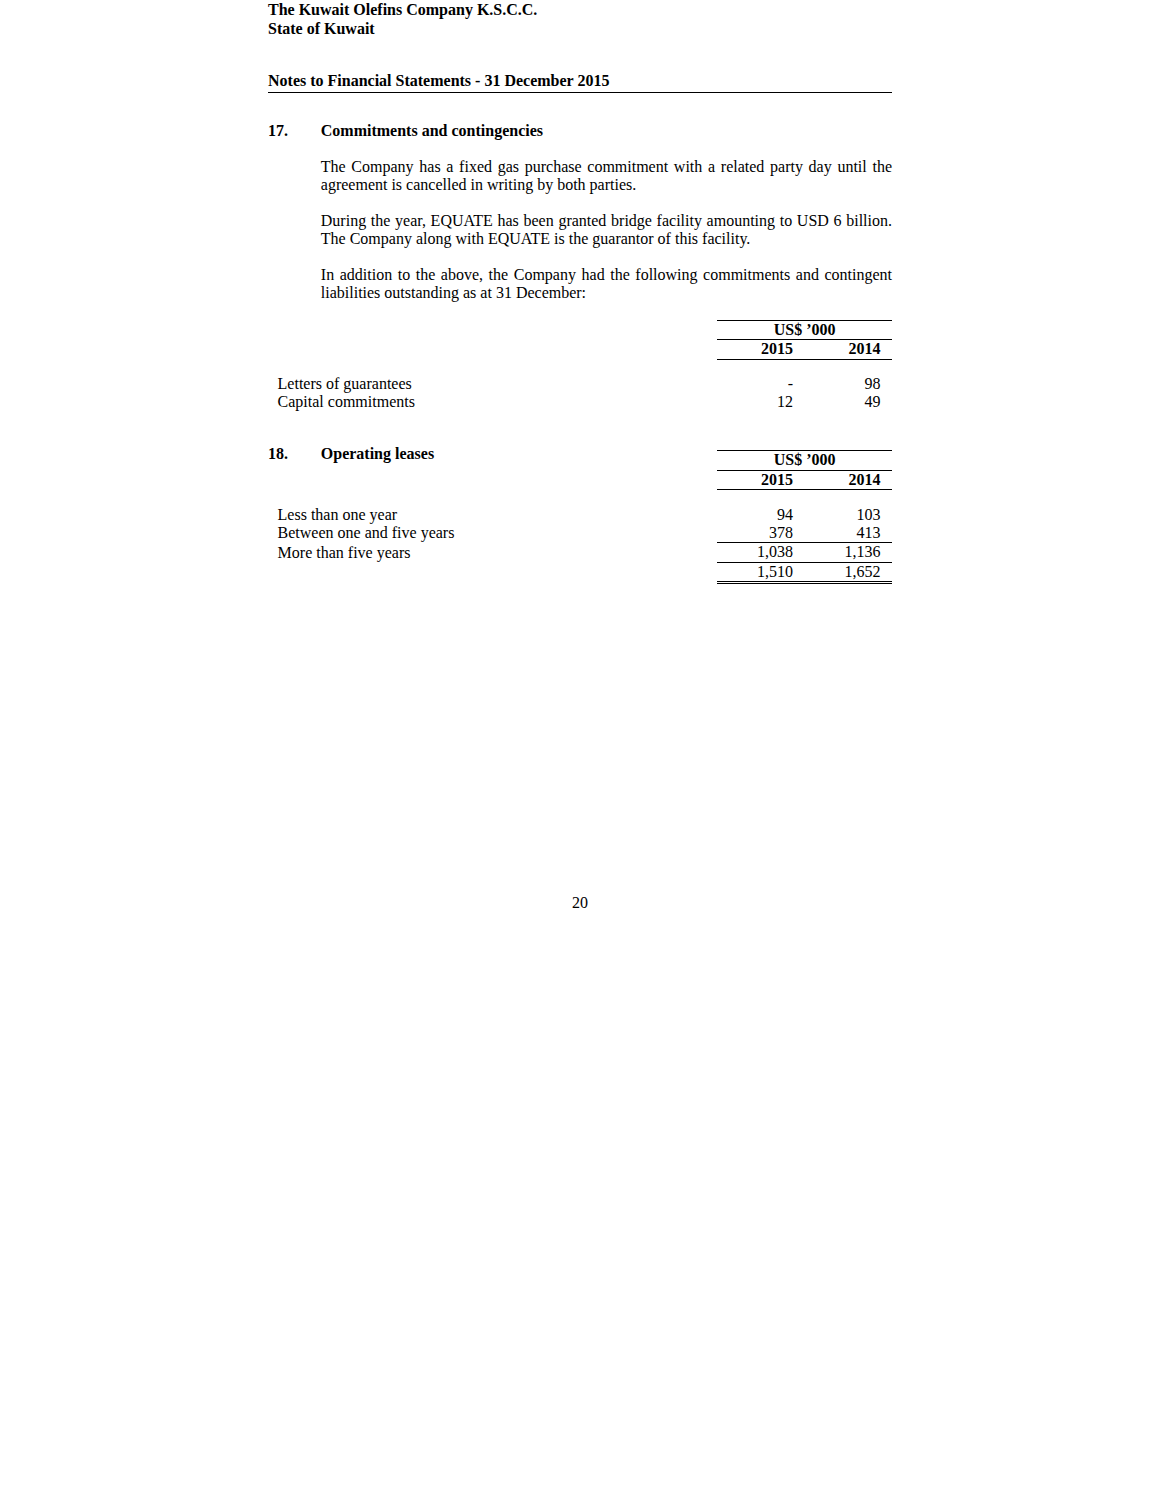The Kuwait Olefins Company K.S.C.C.
State of Kuwait
Notes to Financial Statements - 31 December 2015
17.
Commitments and contingencies
The Company has a fixed gas purchase commitment with a related party day until the agreement is cancelled in writing by both parties.
During the year, EQUATE has been granted bridge facility amounting to USD 6 billion. The Company along with EQUATE is the guarantor of this facility.
In addition to the above, the Company had the following commitments and contingent liabilities outstanding as at 31 December:
| | | US$ ’000 |
| | | 2015 | 2014 |
| Letters of guarantees | | - | 98 |
| Capital commitments | | 12 | 49 |
18.
Operating leases
| | | US$ ’000 |
| | | 2015 | 2014 |
| Less than one year | | 94 | 103 |
| Between one and five years | | 378 | 413 |
| More than five years | | 1,038 | 1,136 |
| | | 1,510 | 1,652 |
20